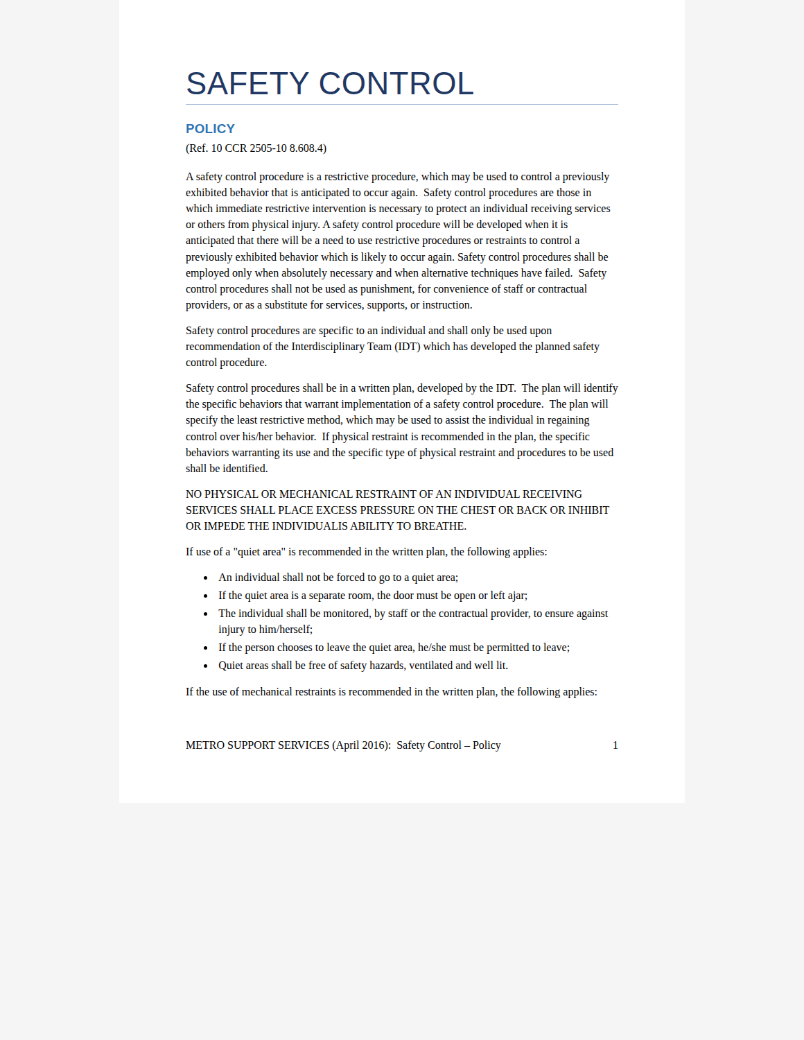SAFETY CONTROL
POLICY
(Ref. 10 CCR 2505-10 8.608.4)
A safety control procedure is a restrictive procedure, which may be used to control a previously exhibited behavior that is anticipated to occur again. Safety control procedures are those in which immediate restrictive intervention is necessary to protect an individual receiving services or others from physical injury. A safety control procedure will be developed when it is anticipated that there will be a need to use restrictive procedures or restraints to control a previously exhibited behavior which is likely to occur again. Safety control procedures shall be employed only when absolutely necessary and when alternative techniques have failed. Safety control procedures shall not be used as punishment, for convenience of staff or contractual providers, or as a substitute for services, supports, or instruction.
Safety control procedures are specific to an individual and shall only be used upon recommendation of the Interdisciplinary Team (IDT) which has developed the planned safety control procedure.
Safety control procedures shall be in a written plan, developed by the IDT. The plan will identify the specific behaviors that warrant implementation of a safety control procedure. The plan will specify the least restrictive method, which may be used to assist the individual in regaining control over his/her behavior. If physical restraint is recommended in the plan, the specific behaviors warranting its use and the specific type of physical restraint and procedures to be used shall be identified.
NO PHYSICAL OR MECHANICAL RESTRAINT OF AN INDIVIDUAL RECEIVING SERVICES SHALL PLACE EXCESS PRESSURE ON THE CHEST OR BACK OR INHIBIT OR IMPEDE THE INDIVIDUALIS ABILITY TO BREATHE.
If use of a "quiet area" is recommended in the written plan, the following applies:
An individual shall not be forced to go to a quiet area;
If the quiet area is a separate room, the door must be open or left ajar;
The individual shall be monitored, by staff or the contractual provider, to ensure against injury to him/herself;
If the person chooses to leave the quiet area, he/she must be permitted to leave;
Quiet areas shall be free of safety hazards, ventilated and well lit.
If the use of mechanical restraints is recommended in the written plan, the following applies:
METRO SUPPORT SERVICES (April 2016): Safety Control – Policy 1